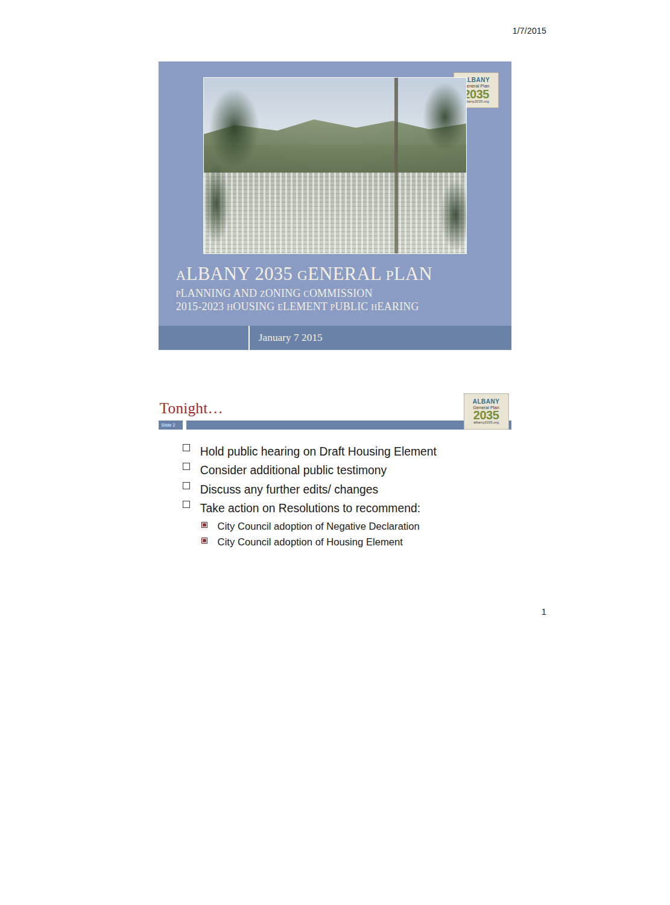1/7/2015
ALBANY General Plan 2035 albany2035.org
ALBANY 2035 GENERAL PLAN
PLANNING AND ZONING COMMISSION
2015-2023 HOUSING ELEMENT PUBLIC HEARING
January 7 2015
ALBANY General Plan 2035 albany2035.org
Tonight…
Slide 2
Hold public hearing on Draft Housing Element
Consider additional public testimony
Discuss any further edits/ changes
Take action on Resolutions to recommend:
City Council adoption of Negative Declaration
City Council adoption of Housing Element
1